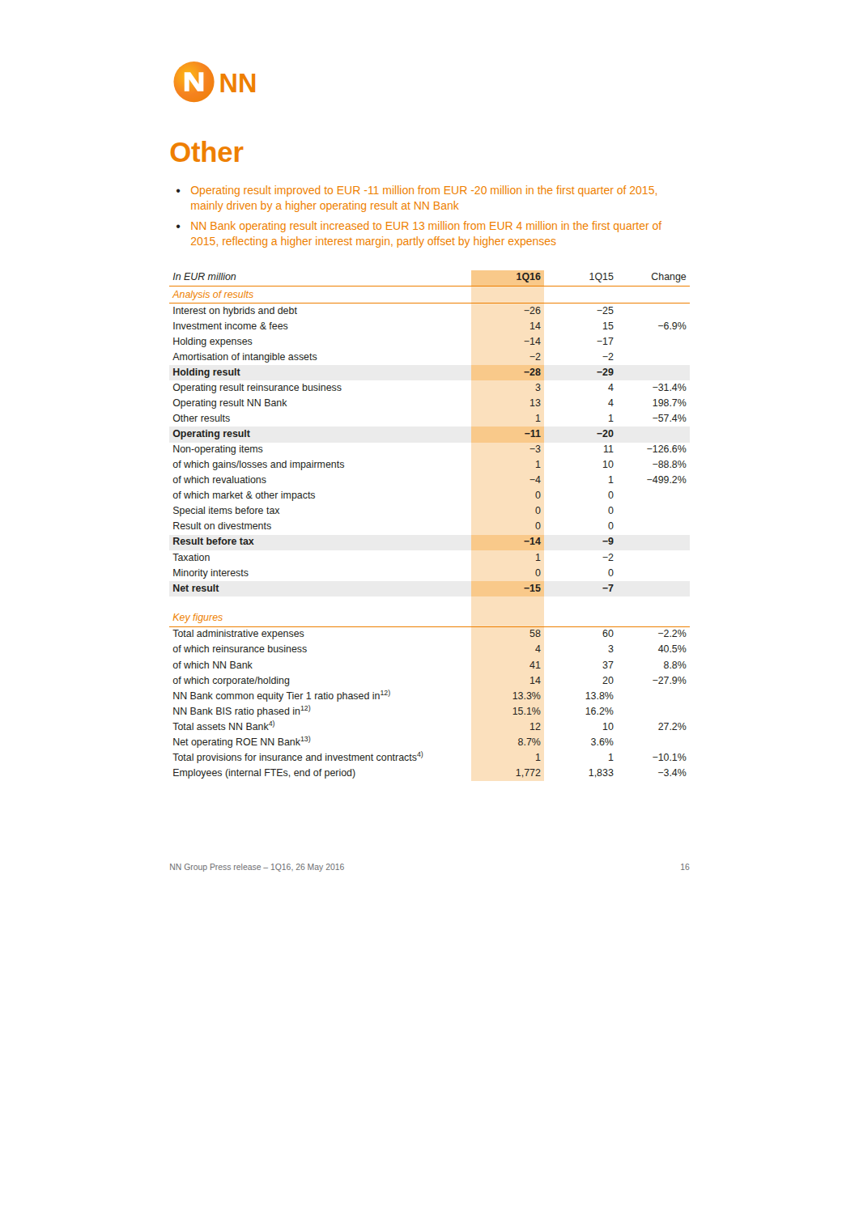NN
Other
Operating result improved to EUR -11 million from EUR -20 million in the first quarter of 2015, mainly driven by a higher operating result at NN Bank
NN Bank operating result increased to EUR 13 million from EUR 4 million in the first quarter of 2015, reflecting a higher interest margin, partly offset by higher expenses
| In EUR million | 1Q16 | 1Q15 | Change |
| --- | --- | --- | --- |
| Analysis of results | | | |
| Interest on hybrids and debt | −26 | −25 | |
| Investment income & fees | 14 | 15 | −6.9% |
| Holding expenses | −14 | −17 | |
| Amortisation of intangible assets | −2 | −2 | |
| Holding result | −28 | −29 | |
| Operating result reinsurance business | 3 | 4 | −31.4% |
| Operating result NN Bank | 13 | 4 | 198.7% |
| Other results | 1 | 1 | −57.4% |
| Operating result | −11 | −20 | |
| Non-operating items | −3 | 11 | −126.6% |
| of which gains/losses and impairments | 1 | 10 | −88.8% |
| of which revaluations | −4 | 1 | −499.2% |
| of which market & other impacts | 0 | 0 | |
| Special items before tax | 0 | 0 | |
| Result on divestments | 0 | 0 | |
| Result before tax | −14 | −9 | |
| Taxation | 1 | −2 | |
| Minority interests | 0 | 0 | |
| Net result | −15 | −7 | |
| Key figures | | | |
| Total administrative expenses | 58 | 60 | −2.2% |
| of which reinsurance business | 4 | 3 | 40.5% |
| of which NN Bank | 41 | 37 | 8.8% |
| of which corporate/holding | 14 | 20 | −27.9% |
| NN Bank common equity Tier 1 ratio phased in 12) | 13.3% | 13.8% | |
| NN Bank BIS ratio phased in 12) | 15.1% | 16.2% | |
| Total assets NN Bank 4) | 12 | 10 | 27.2% |
| Net operating ROE NN Bank 13) | 8.7% | 3.6% | |
| Total provisions for insurance and investment contracts 4) | 1 | 1 | −10.1% |
| Employees (internal FTEs, end of period) | 1,772 | 1,833 | −3.4% |
NN Group Press release – 1Q16, 26 May 2016 16